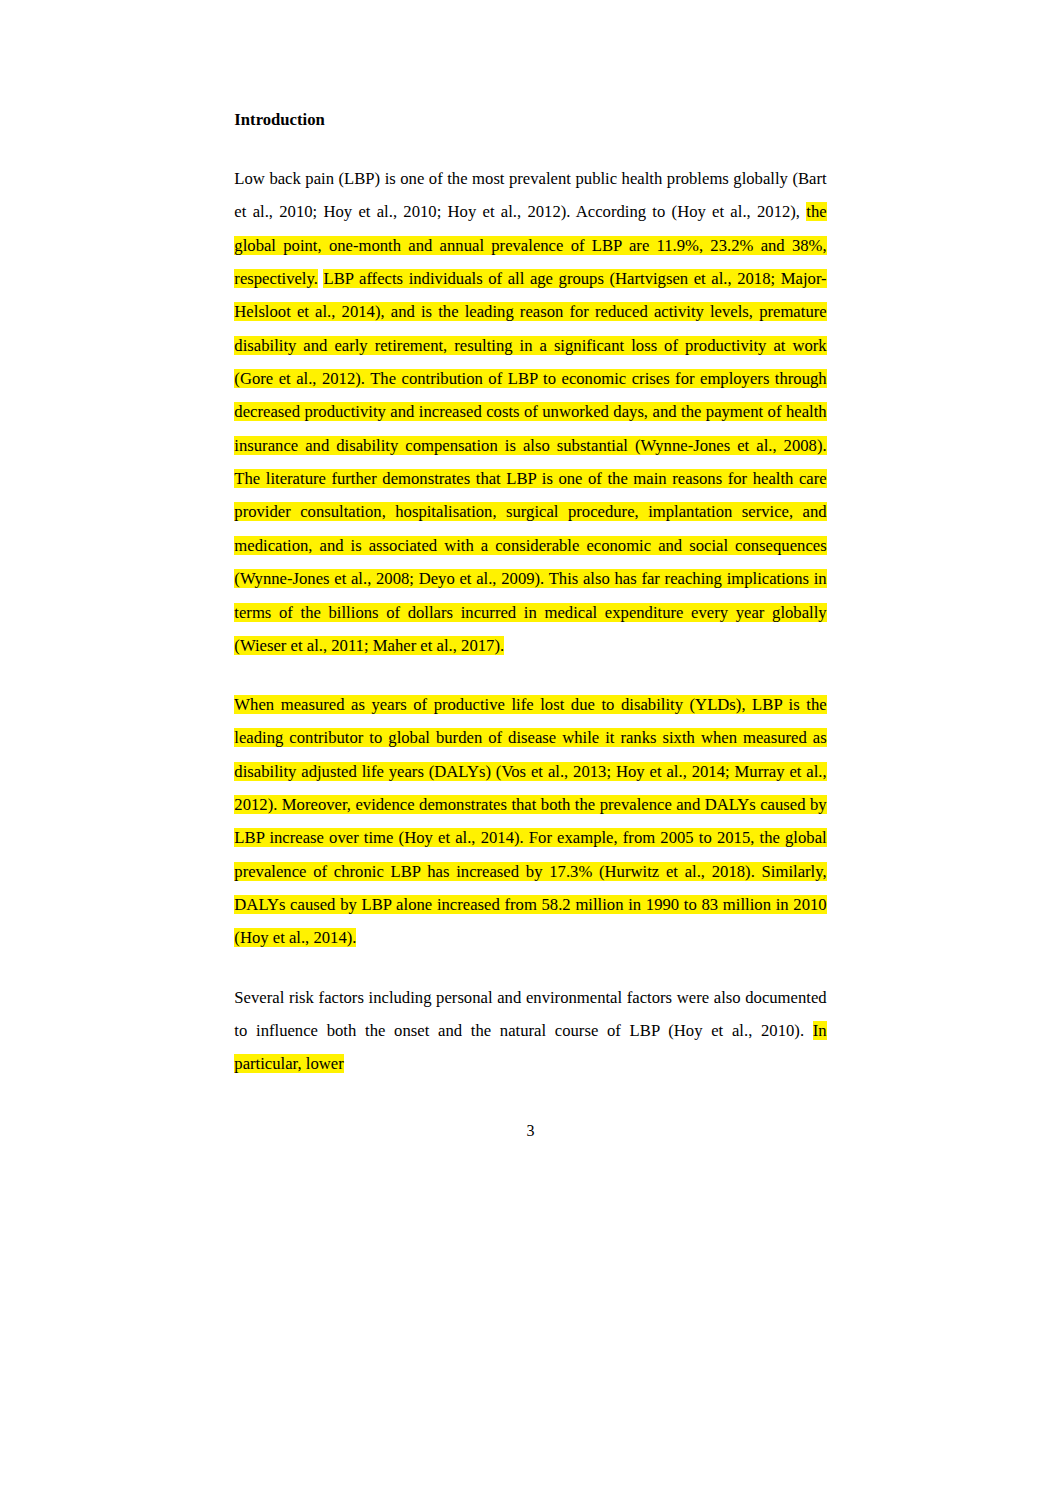Introduction
Low back pain (LBP) is one of the most prevalent public health problems globally (Bart et al., 2010; Hoy et al., 2010; Hoy et al., 2012). According to (Hoy et al., 2012), the global point, one-month and annual prevalence of LBP are 11.9%, 23.2% and 38%, respectively. LBP affects individuals of all age groups (Hartvigsen et al., 2018; Major-Helsloot et al., 2014), and is the leading reason for reduced activity levels, premature disability and early retirement, resulting in a significant loss of productivity at work (Gore et al., 2012). The contribution of LBP to economic crises for employers through decreased productivity and increased costs of unworked days, and the payment of health insurance and disability compensation is also substantial (Wynne-Jones et al., 2008). The literature further demonstrates that LBP is one of the main reasons for health care provider consultation, hospitalisation, surgical procedure, implantation service, and medication, and is associated with a considerable economic and social consequences (Wynne-Jones et al., 2008; Deyo et al., 2009). This also has far reaching implications in terms of the billions of dollars incurred in medical expenditure every year globally (Wieser et al., 2011; Maher et al., 2017).
When measured as years of productive life lost due to disability (YLDs), LBP is the leading contributor to global burden of disease while it ranks sixth when measured as disability adjusted life years (DALYs) (Vos et al., 2013; Hoy et al., 2014; Murray et al., 2012). Moreover, evidence demonstrates that both the prevalence and DALYs caused by LBP increase over time (Hoy et al., 2014). For example, from 2005 to 2015, the global prevalence of chronic LBP has increased by 17.3% (Hurwitz et al., 2018). Similarly, DALYs caused by LBP alone increased from 58.2 million in 1990 to 83 million in 2010 (Hoy et al., 2014).
Several risk factors including personal and environmental factors were also documented to influence both the onset and the natural course of LBP (Hoy et al., 2010). In particular, lower
3